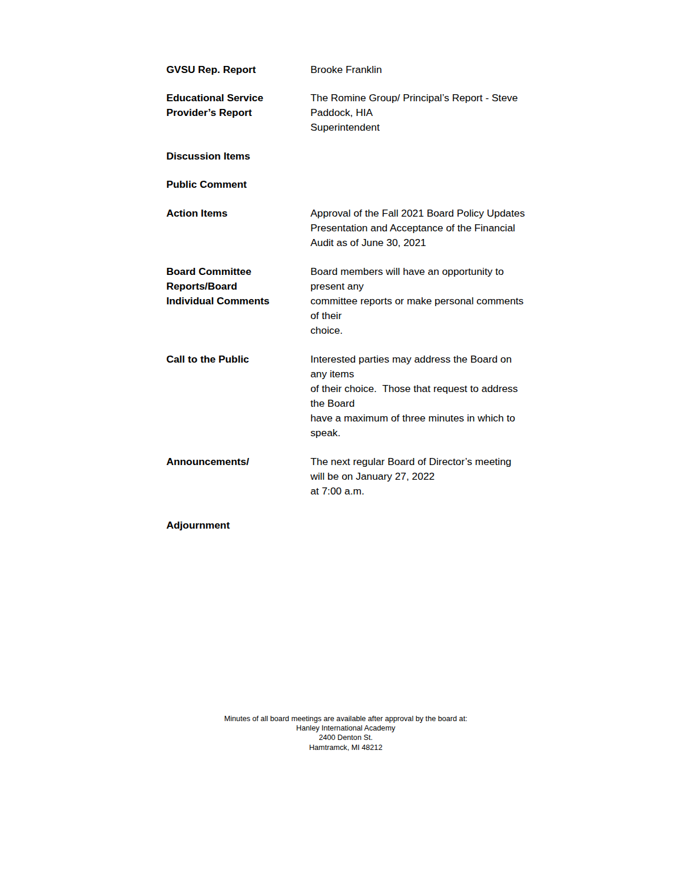| GVSU Rep. Report | Brooke Franklin |
| Educational Service Provider’s Report | The Romine Group/ Principal’s Report - Steve Paddock, HIA Superintendent |
| Discussion Items | |
| Public Comment | |
| Action Items | Approval of the Fall 2021 Board Policy Updates Presentation and Acceptance of the Financial Audit as of June 30, 2021 |
| Board Committee Reports/Board Individual Comments | Board members will have an opportunity to present any committee reports or make personal comments of their choice. |
| Call to the Public | Interested parties may address the Board on any items of their choice. Those that request to address the Board have a maximum of three minutes in which to speak. |
| Announcements/ | The next regular Board of Director’s meeting will be on January 27, 2022 at 7:00 a.m. |
Adjournment
Minutes of all board meetings are available after approval by the board at:
Hanley International Academy
2400 Denton St.
Hamtramck, MI 48212